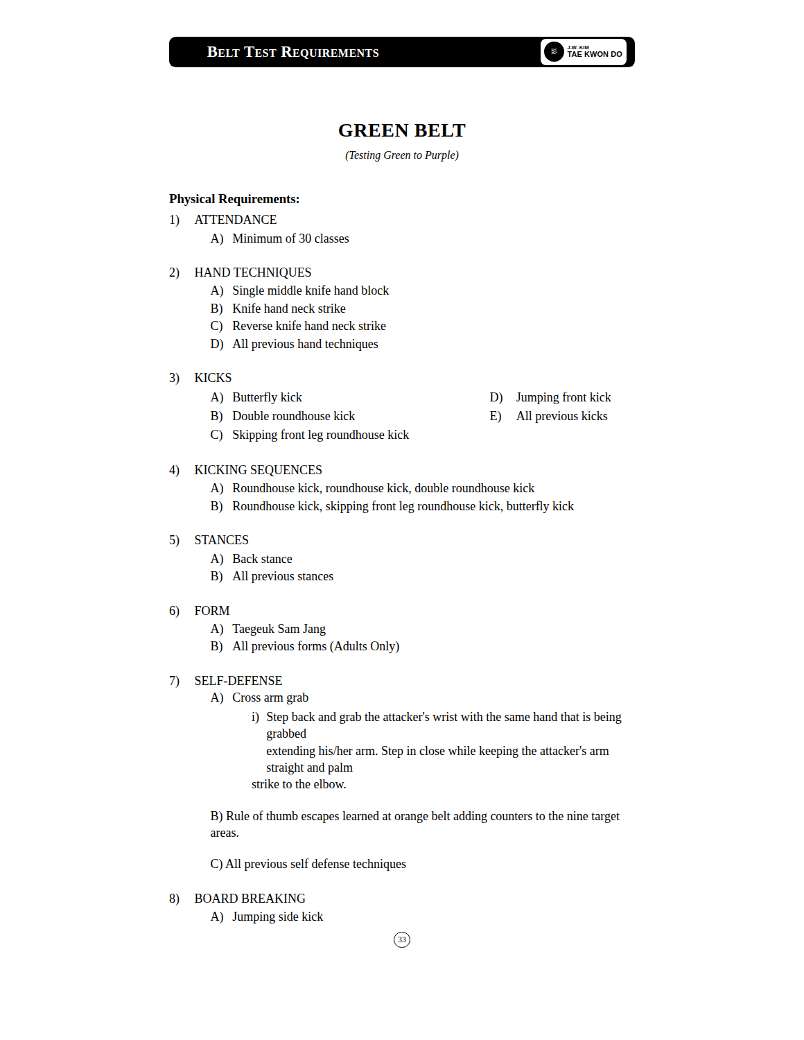Belt Test Requirements
影
J.W. KIM
TAE KWON DO
GREEN BELT
(Testing Green to Purple)
Physical Requirements:
1) ATTENDANCE
A) Minimum of 30 classes
2) HAND TECHNIQUES
A) Single middle knife hand block
B) Knife hand neck strike
C) Reverse knife hand neck strike
D) All previous hand techniques
3) KICKS
| A) | Butterfly kick | | D) | Jumping front kick |
| B) | Double roundhouse kick | | E) | All previous kicks |
| C) | Skipping front leg roundhouse kick | | | |
4) KICKING SEQUENCES
A) Roundhouse kick, roundhouse kick, double roundhouse kick
B) Roundhouse kick, skipping front leg roundhouse kick, butterfly kick
5) STANCES
A) Back stance
B) All previous stances
6) FORM
A) Taegeuk Sam Jang
B) All previous forms (Adults Only)
7) SELF-DEFENSE
A) Cross arm grab
i) Step back and grab the attacker's wrist with the same hand that is being grabbed
extending his/her arm. Step in close while keeping the attacker's arm straight and palm
strike to the elbow.
B) Rule of thumb escapes learned at orange belt adding counters to the nine target areas.
C) All previous self defense techniques
8) BOARD BREAKING
A) Jumping side kick
33